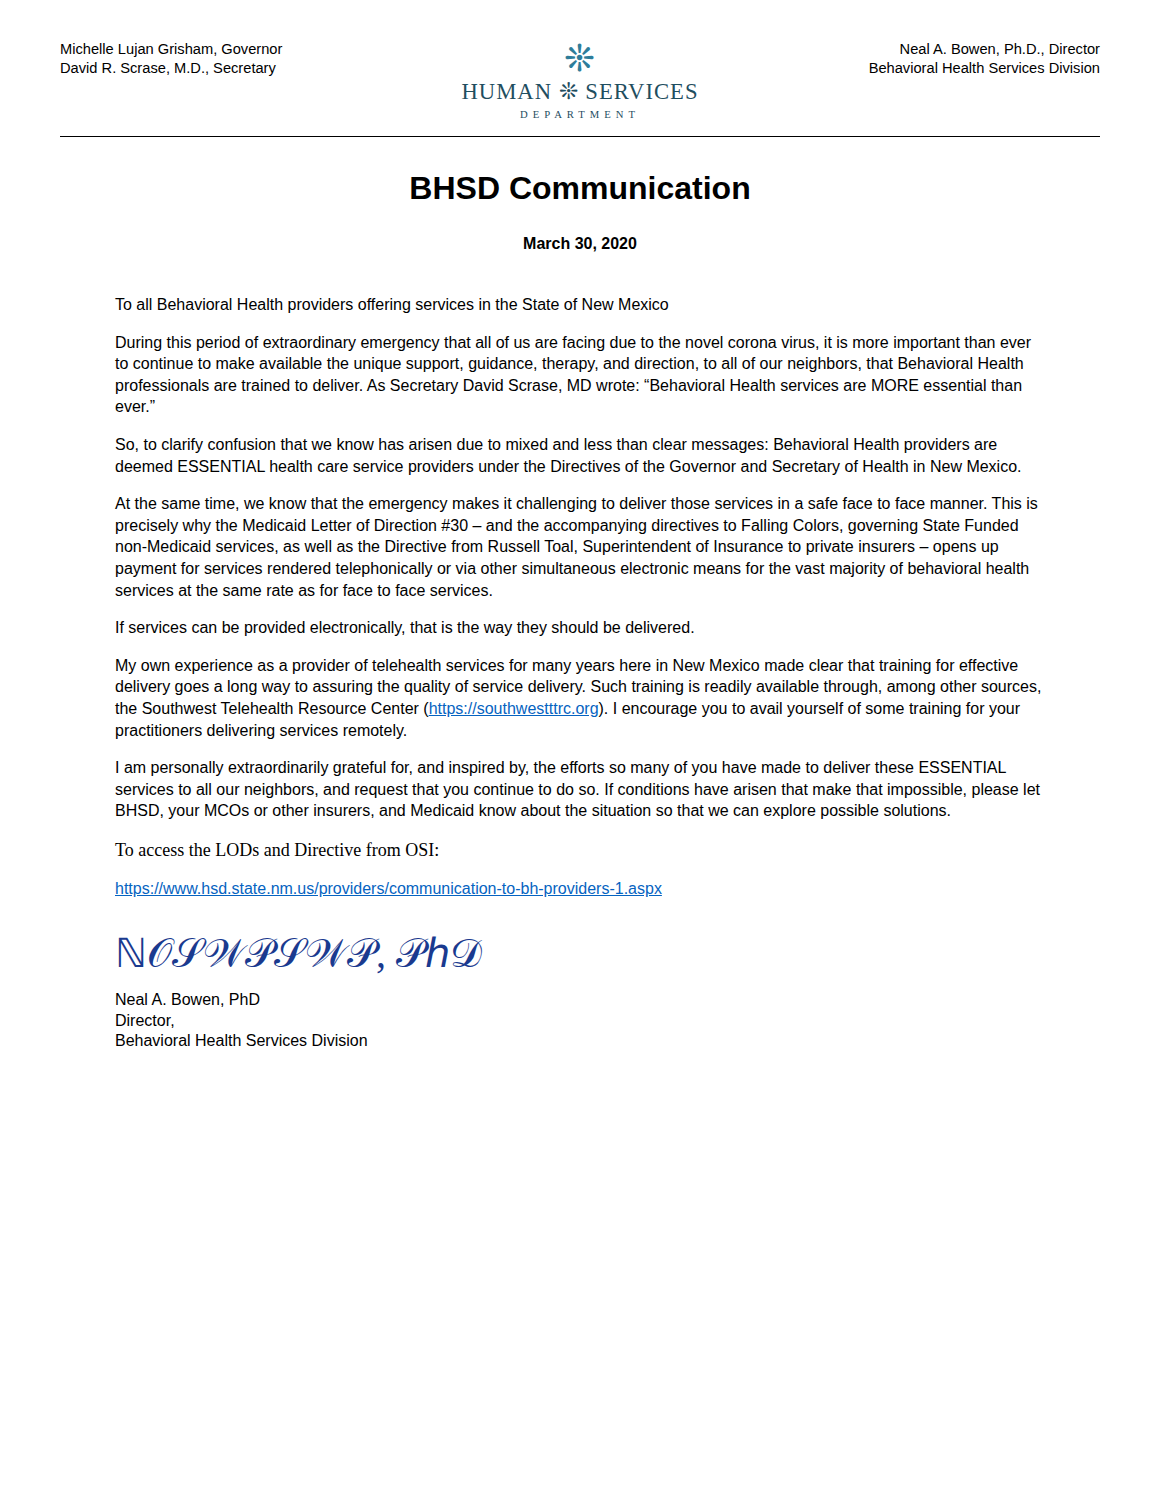Michelle Lujan Grisham, Governor
David R. Scrase, M.D., Secretary
❊
HUMAN ❊ SERVICES
DEPARTMENT
Neal A. Bowen, Ph.D., Director
Behavioral Health Services Division
BHSD Communication
March 30, 2020
To all Behavioral Health providers offering services in the State of New Mexico
During this period of extraordinary emergency that all of us are facing due to the novel corona virus, it is more important than ever to continue to make available the unique support, guidance, therapy, and direction, to all of our neighbors, that Behavioral Health professionals are trained to deliver. As Secretary David Scrase, MD wrote: “Behavioral Health services are MORE essential than ever.”
So, to clarify confusion that we know has arisen due to mixed and less than clear messages: Behavioral Health providers are deemed ESSENTIAL health care service providers under the Directives of the Governor and Secretary of Health in New Mexico.
At the same time, we know that the emergency makes it challenging to deliver those services in a safe face to face manner. This is precisely why the Medicaid Letter of Direction #30 – and the accompanying directives to Falling Colors, governing State Funded non-Medicaid services, as well as the Directive from Russell Toal, Superintendent of Insurance to private insurers – opens up payment for services rendered telephonically or via other simultaneous electronic means for the vast majority of behavioral health services at the same rate as for face to face services.
If services can be provided electronically, that is the way they should be delivered.
My own experience as a provider of telehealth services for many years here in New Mexico made clear that training for effective delivery goes a long way to assuring the quality of service delivery. Such training is readily available through, among other sources, the Southwest Telehealth Resource Center (https://southwestttrc.org). I encourage you to avail yourself of some training for your practitioners delivering services remotely.
I am personally extraordinarily grateful for, and inspired by, the efforts so many of you have made to deliver these ESSENTIAL services to all our neighbors, and request that you continue to do so. If conditions have arisen that make that impossible, please let BHSD, your MCOs or other insurers, and Medicaid know about the situation so that we can explore possible solutions.
To access the LODs and Directive from OSI:
https://www.hsd.state.nm.us/providers/communication-to-bh-providers-1.aspx
ℕ𝒪𝒮𝒲𝒫𝒮𝒲𝒫, 𝒫ℎ𝒟
Neal A. Bowen, PhD
Director,
Behavioral Health Services Division